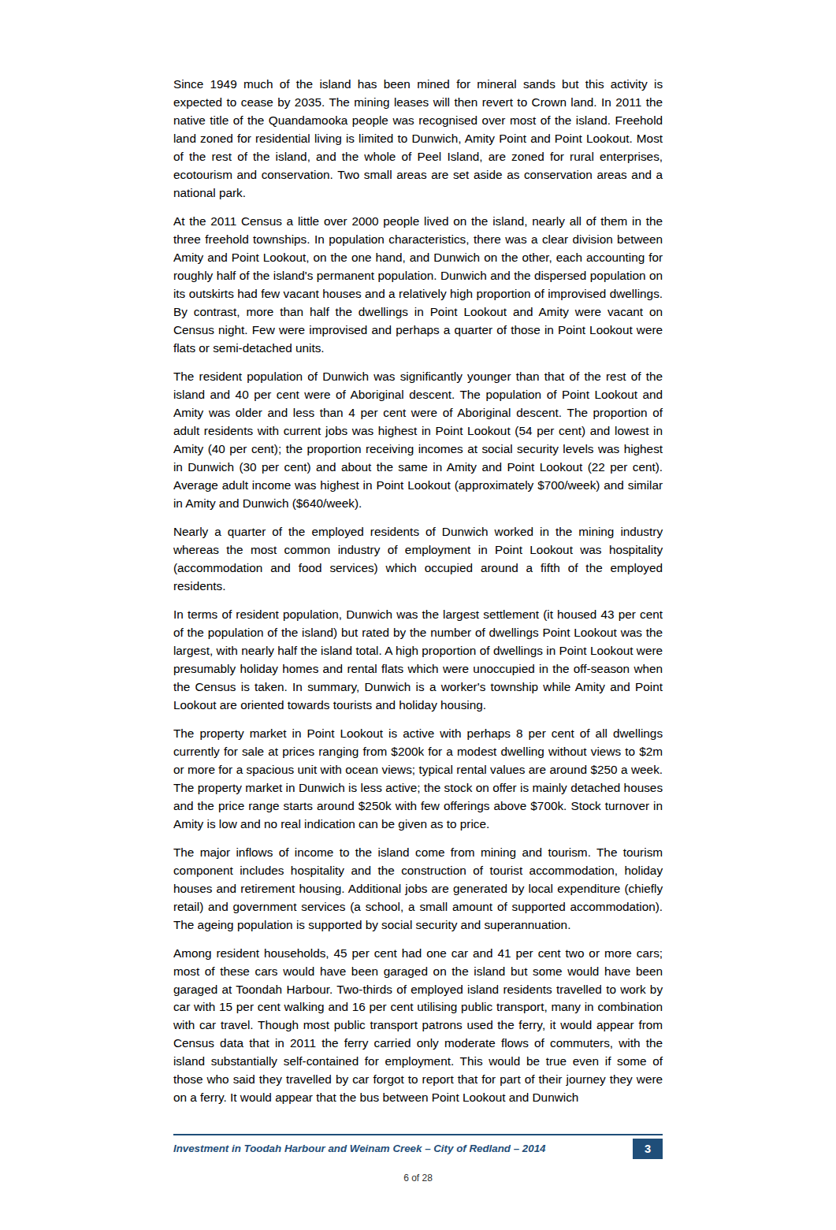Since 1949 much of the island has been mined for mineral sands but this activity is expected to cease by 2035. The mining leases will then revert to Crown land. In 2011 the native title of the Quandamooka people was recognised over most of the island. Freehold land zoned for residential living is limited to Dunwich, Amity Point and Point Lookout. Most of the rest of the island, and the whole of Peel Island, are zoned for rural enterprises, ecotourism and conservation. Two small areas are set aside as conservation areas and a national park.
At the 2011 Census a little over 2000 people lived on the island, nearly all of them in the three freehold townships. In population characteristics, there was a clear division between Amity and Point Lookout, on the one hand, and Dunwich on the other, each accounting for roughly half of the island's permanent population. Dunwich and the dispersed population on its outskirts had few vacant houses and a relatively high proportion of improvised dwellings. By contrast, more than half the dwellings in Point Lookout and Amity were vacant on Census night. Few were improvised and perhaps a quarter of those in Point Lookout were flats or semi-detached units.
The resident population of Dunwich was significantly younger than that of the rest of the island and 40 per cent were of Aboriginal descent. The population of Point Lookout and Amity was older and less than 4 per cent were of Aboriginal descent. The proportion of adult residents with current jobs was highest in Point Lookout (54 per cent) and lowest in Amity (40 per cent); the proportion receiving incomes at social security levels was highest in Dunwich (30 per cent) and about the same in Amity and Point Lookout (22 per cent). Average adult income was highest in Point Lookout (approximately $700/week) and similar in Amity and Dunwich ($640/week).
Nearly a quarter of the employed residents of Dunwich worked in the mining industry whereas the most common industry of employment in Point Lookout was hospitality (accommodation and food services) which occupied around a fifth of the employed residents.
In terms of resident population, Dunwich was the largest settlement (it housed 43 per cent of the population of the island) but rated by the number of dwellings Point Lookout was the largest, with nearly half the island total. A high proportion of dwellings in Point Lookout were presumably holiday homes and rental flats which were unoccupied in the off-season when the Census is taken. In summary, Dunwich is a worker's township while Amity and Point Lookout are oriented towards tourists and holiday housing.
The property market in Point Lookout is active with perhaps 8 per cent of all dwellings currently for sale at prices ranging from $200k for a modest dwelling without views to $2m or more for a spacious unit with ocean views; typical rental values are around $250 a week. The property market in Dunwich is less active; the stock on offer is mainly detached houses and the price range starts around $250k with few offerings above $700k. Stock turnover in Amity is low and no real indication can be given as to price.
The major inflows of income to the island come from mining and tourism. The tourism component includes hospitality and the construction of tourist accommodation, holiday houses and retirement housing. Additional jobs are generated by local expenditure (chiefly retail) and government services (a school, a small amount of supported accommodation). The ageing population is supported by social security and superannuation.
Among resident households, 45 per cent had one car and 41 per cent two or more cars; most of these cars would have been garaged on the island but some would have been garaged at Toondah Harbour. Two-thirds of employed island residents travelled to work by car with 15 per cent walking and 16 per cent utilising public transport, many in combination with car travel. Though most public transport patrons used the ferry, it would appear from Census data that in 2011 the ferry carried only moderate flows of commuters, with the island substantially self-contained for employment. This would be true even if some of those who said they travelled by car forgot to report that for part of their journey they were on a ferry. It would appear that the bus between Point Lookout and Dunwich
Investment in Toodah Harbour and Weinam Creek – City of Redland – 2014 3
6 of 28